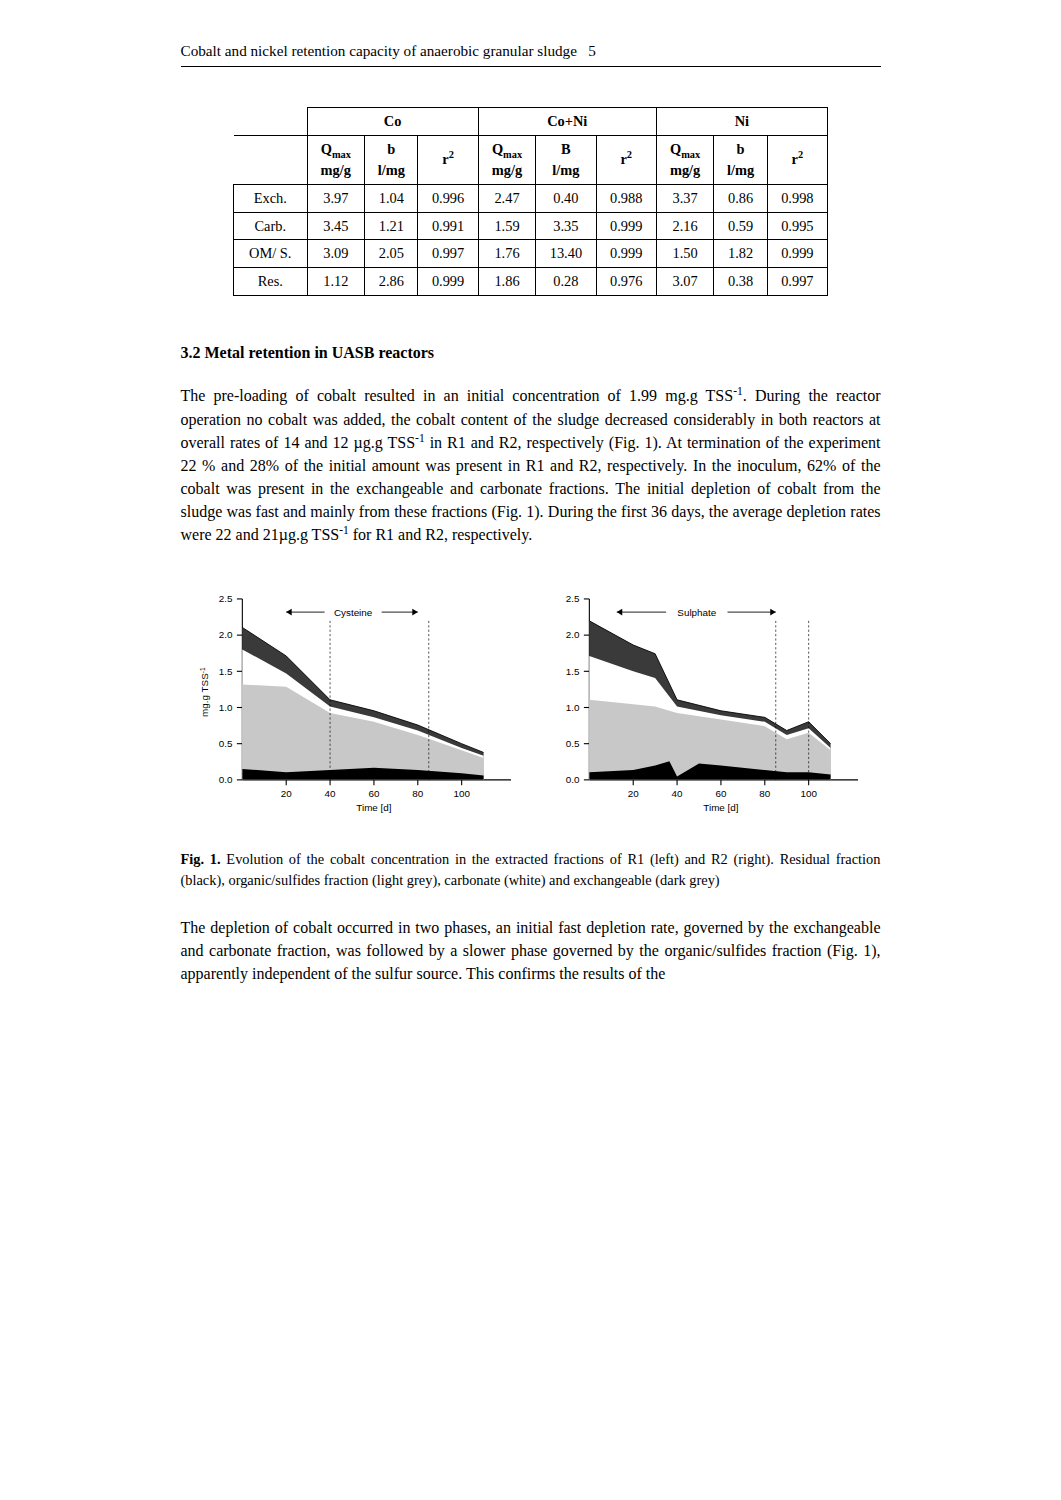Cobalt and nickel retention capacity of anaerobic granular sludge 5
| | Co | Co+Ni | Ni |
| --- | --- | --- | --- |
| | Q max mg/g | b l/mg | r 2 | Q max mg/g | B l/mg | r 2 | Q max mg/g | b l/mg | r 2 |
| Exch. | 3.97 | 1.04 | 0.996 | 2.47 | 0.40 | 0.988 | 3.37 | 0.86 | 0.998 |
| Carb. | 3.45 | 1.21 | 0.991 | 1.59 | 3.35 | 0.999 | 2.16 | 0.59 | 0.995 |
| OM/ S. | 3.09 | 2.05 | 0.997 | 1.76 | 13.40 | 0.999 | 1.50 | 1.82 | 0.999 |
| Res. | 1.12 | 2.86 | 0.999 | 1.86 | 0.28 | 0.976 | 3.07 | 0.38 | 0.997 |
3.2 Metal retention in UASB reactors
The pre-loading of cobalt resulted in an initial concentration of 1.99 mg.g TSS-1. During the reactor operation no cobalt was added, the cobalt content of the sludge decreased considerably in both reactors at overall rates of 14 and 12 µg.g TSS-1 in R1 and R2, respectively (Fig. 1). At termination of the experiment 22 % and 28% of the initial amount was present in R1 and R2, respectively. In the inoculum, 62% of the cobalt was present in the exchangeable and carbonate fractions. The initial depletion of cobalt from the sludge was fast and mainly from these fractions (Fig. 1). During the first 36 days, the average depletion rates were 22 and 21µg.g TSS-1 for R1 and R2, respectively.
0.0 0.5 1.0 1.5 2.0 2.5 mg.g TSS-1 20 40 60 80 100 Time [d] Cysteine
0.0 0.5 1.0 1.5 2.0 2.5 20 40 60 80 100 Time [d] Sulphate
Fig. 1. Evolution of the cobalt concentration in the extracted fractions of R1 (left) and R2 (right). Residual fraction (black), organic/sulfides fraction (light grey), carbonate (white) and exchangeable (dark grey)
The depletion of cobalt occurred in two phases, an initial fast depletion rate, governed by the exchangeable and carbonate fraction, was followed by a slower phase governed by the organic/sulfides fraction (Fig. 1), apparently independent of the sulfur source. This confirms the results of the